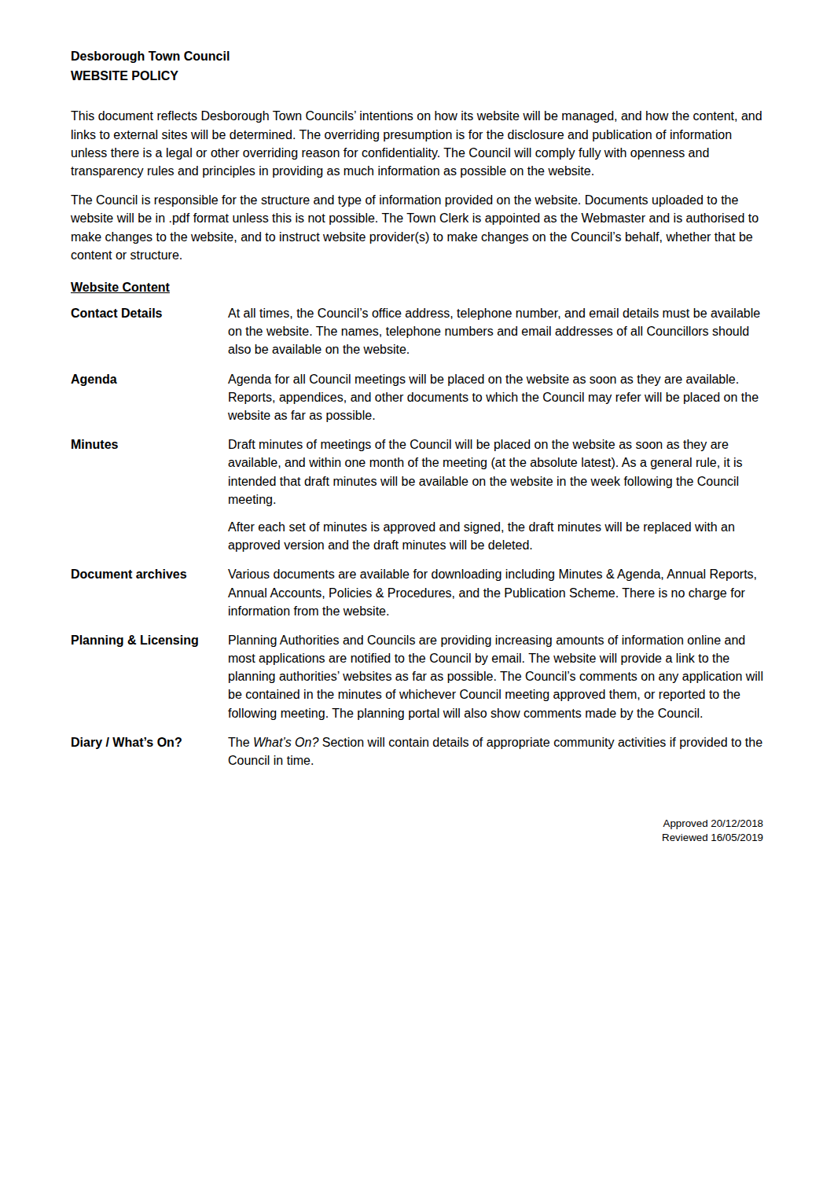Desborough Town Council
WEBSITE POLICY
This document reflects Desborough Town Councils’ intentions on how its website will be managed, and how the content, and links to external sites will be determined. The overriding presumption is for the disclosure and publication of information unless there is a legal or other overriding reason for confidentiality. The Council will comply fully with openness and transparency rules and principles in providing as much information as possible on the website.
The Council is responsible for the structure and type of information provided on the website. Documents uploaded to the website will be in .pdf format unless this is not possible. The Town Clerk is appointed as the Webmaster and is authorised to make changes to the website, and to instruct website provider(s) to make changes on the Council’s behalf, whether that be content or structure.
Website Content
Contact Details
At all times, the Council’s office address, telephone number, and email details must be available on the website. The names, telephone numbers and email addresses of all Councillors should also be available on the website.
Agenda
Agenda for all Council meetings will be placed on the website as soon as they are available. Reports, appendices, and other documents to which the Council may refer will be placed on the website as far as possible.
Minutes
Draft minutes of meetings of the Council will be placed on the website as soon as they are available, and within one month of the meeting (at the absolute latest). As a general rule, it is intended that draft minutes will be available on the website in the week following the Council meeting.
After each set of minutes is approved and signed, the draft minutes will be replaced with an approved version and the draft minutes will be deleted.
Document archives
Various documents are available for downloading including Minutes & Agenda, Annual Reports, Annual Accounts, Policies & Procedures, and the Publication Scheme. There is no charge for information from the website.
Planning & Licensing
Planning Authorities and Councils are providing increasing amounts of information online and most applications are notified to the Council by email. The website will provide a link to the planning authorities’ websites as far as possible. The Council’s comments on any application will be contained in the minutes of whichever Council meeting approved them, or reported to the following meeting. The planning portal will also show comments made by the Council.
Diary / What’s On?
The What’s On? Section will contain details of appropriate community activities if provided to the Council in time.
Approved 20/12/2018
Reviewed 16/05/2019